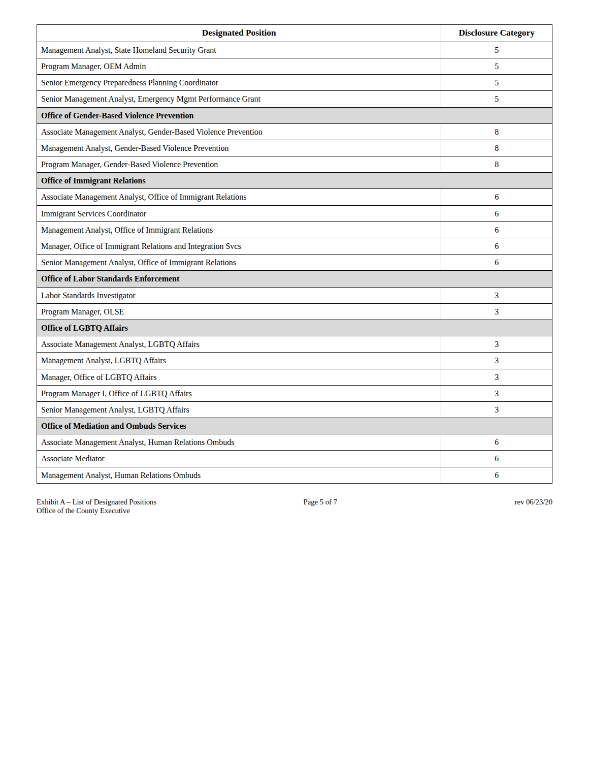| Designated Position | Disclosure Category |
| --- | --- |
| Management Analyst, State Homeland Security Grant | 5 |
| Program Manager, OEM Admin | 5 |
| Senior Emergency Preparedness Planning Coordinator | 5 |
| Senior Management Analyst, Emergency Mgmt Performance Grant | 5 |
| Office of Gender-Based Violence Prevention |
| Associate Management Analyst, Gender-Based Violence Prevention | 8 |
| Management Analyst, Gender-Based Violence Prevention | 8 |
| Program Manager, Gender-Based Violence Prevention | 8 |
| Office of Immigrant Relations |
| Associate Management Analyst, Office of Immigrant Relations | 6 |
| Immigrant Services Coordinator | 6 |
| Management Analyst, Office of Immigrant Relations | 6 |
| Manager, Office of Immigrant Relations and Integration Svcs | 6 |
| Senior Management Analyst, Office of Immigrant Relations | 6 |
| Office of Labor Standards Enforcement |
| Labor Standards Investigator | 3 |
| Program Manager, OLSE | 3 |
| Office of LGBTQ Affairs |
| Associate Management Analyst, LGBTQ Affairs | 3 |
| Management Analyst, LGBTQ Affairs | 3 |
| Manager, Office of LGBTQ Affairs | 3 |
| Program Manager I, Office of LGBTQ Affairs | 3 |
| Senior Management Analyst, LGBTQ Affairs | 3 |
| Office of Mediation and Ombuds Services |
| Associate Management Analyst, Human Relations Ombuds | 6 |
| Associate Mediator | 6 |
| Management Analyst, Human Relations Ombuds | 6 |
| Exhibit A – List of Designated Positions | Page 5 of 7 | rev 06/23/20 |
| Office of the County Executive | | |